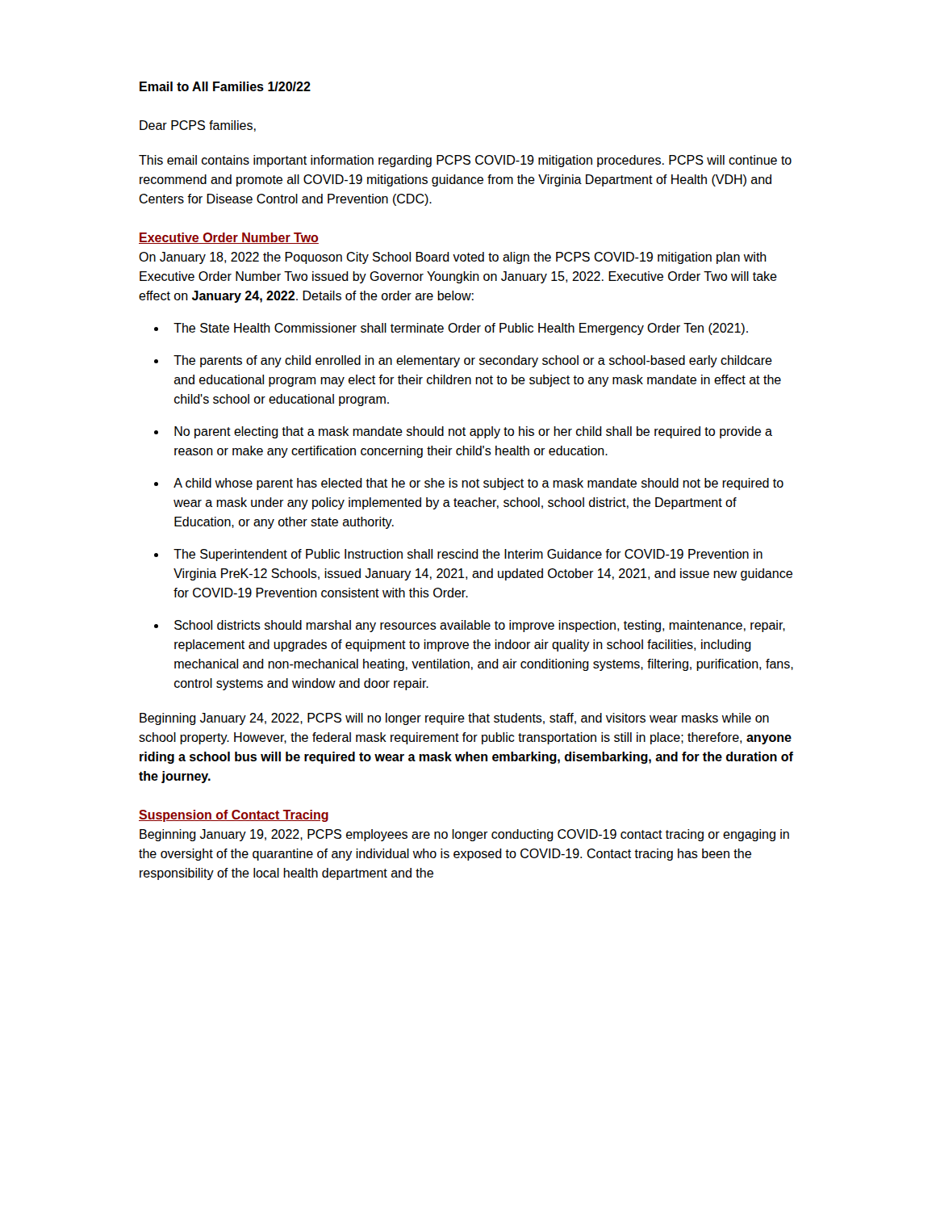Email to All Families 1/20/22
Dear PCPS families,
This email contains important information regarding PCPS COVID-19 mitigation procedures. PCPS will continue to recommend and promote all COVID-19 mitigations guidance from the Virginia Department of Health (VDH) and Centers for Disease Control and Prevention (CDC).
Executive Order Number Two
On January 18, 2022 the Poquoson City School Board voted to align the PCPS COVID-19 mitigation plan with Executive Order Number Two issued by Governor Youngkin on January 15, 2022. Executive Order Two will take effect on January 24, 2022. Details of the order are below:
The State Health Commissioner shall terminate Order of Public Health Emergency Order Ten (2021).
The parents of any child enrolled in an elementary or secondary school or a school-based early childcare and educational program may elect for their children not to be subject to any mask mandate in effect at the child's school or educational program.
No parent electing that a mask mandate should not apply to his or her child shall be required to provide a reason or make any certification concerning their child's health or education.
A child whose parent has elected that he or she is not subject to a mask mandate should not be required to wear a mask under any policy implemented by a teacher, school, school district, the Department of Education, or any other state authority.
The Superintendent of Public Instruction shall rescind the Interim Guidance for COVID-19 Prevention in Virginia PreK-12 Schools, issued January 14, 2021, and updated October 14, 2021, and issue new guidance for COVID-19 Prevention consistent with this Order.
School districts should marshal any resources available to improve inspection, testing, maintenance, repair, replacement and upgrades of equipment to improve the indoor air quality in school facilities, including mechanical and non-mechanical heating, ventilation, and air conditioning systems, filtering, purification, fans, control systems and window and door repair.
Beginning January 24, 2022, PCPS will no longer require that students, staff, and visitors wear masks while on school property. However, the federal mask requirement for public transportation is still in place; therefore, anyone riding a school bus will be required to wear a mask when embarking, disembarking, and for the duration of the journey.
Suspension of Contact Tracing
Beginning January 19, 2022, PCPS employees are no longer conducting COVID-19 contact tracing or engaging in the oversight of the quarantine of any individual who is exposed to COVID-19. Contact tracing has been the responsibility of the local health department and the